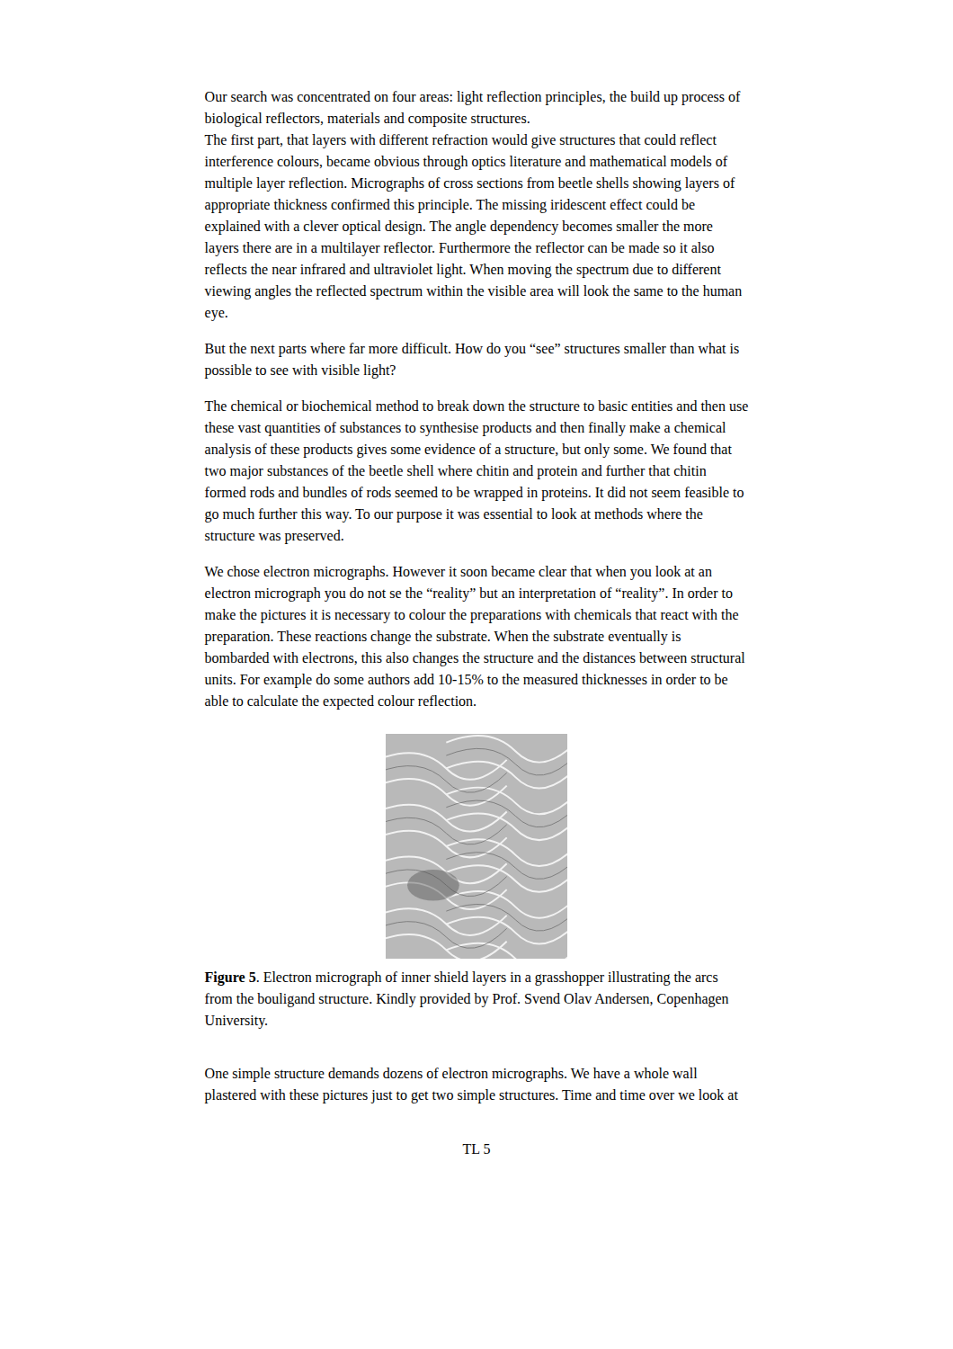Our search was concentrated on four areas: light reflection principles, the build up process of biological reflectors, materials and composite structures.
The first part, that layers with different refraction would give structures that could reflect interference colours, became obvious through optics literature and mathematical models of multiple layer reflection. Micrographs of cross sections from beetle shells showing layers of appropriate thickness confirmed this principle. The missing iridescent effect could be explained with a clever optical design. The angle dependency becomes smaller the more layers there are in a multilayer reflector. Furthermore the reflector can be made so it also reflects the near infrared and ultraviolet light. When moving the spectrum due to different viewing angles the reflected spectrum within the visible area will look the same to the human eye.
But the next parts where far more difficult. How do you “see” structures smaller than what is possible to see with visible light?
The chemical or biochemical method to break down the structure to basic entities and then use these vast quantities of substances to synthesise products and then finally make a chemical analysis of these products gives some evidence of a structure, but only some. We found that two major substances of the beetle shell where chitin and protein and further that chitin formed rods and bundles of rods seemed to be wrapped in proteins. It did not seem feasible to go much further this way. To our purpose it was essential to look at methods where the structure was preserved.
We chose electron micrographs. However it soon became clear that when you look at an electron micrograph you do not se the “reality” but an interpretation of “reality”. In order to make the pictures it is necessary to colour the preparations with chemicals that react with the preparation. These reactions change the substrate. When the substrate eventually is bombarded with electrons, this also changes the structure and the distances between structural units. For example do some authors add 10-15% to the measured thicknesses in order to be able to calculate the expected colour reflection.
Figure 5. Electron micrograph of inner shield layers in a grasshopper illustrating the arcs from the bouligand structure. Kindly provided by Prof. Svend Olav Andersen, Copenhagen University.
One simple structure demands dozens of electron micrographs. We have a whole wall plastered with these pictures just to get two simple structures. Time and time over we look at
TL 5